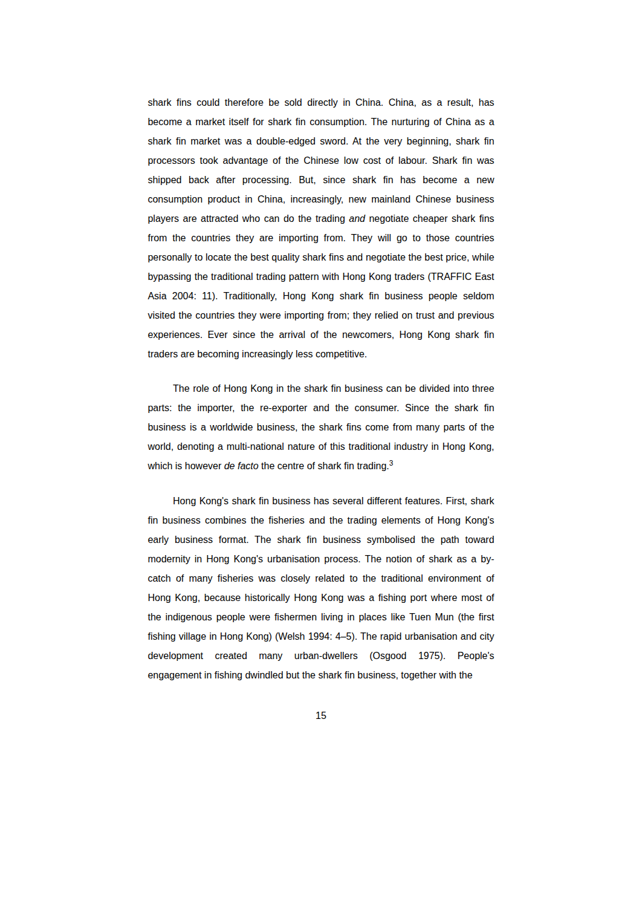shark fins could therefore be sold directly in China. China, as a result, has become a market itself for shark fin consumption. The nurturing of China as a shark fin market was a double-edged sword. At the very beginning, shark fin processors took advantage of the Chinese low cost of labour. Shark fin was shipped back after processing. But, since shark fin has become a new consumption product in China, increasingly, new mainland Chinese business players are attracted who can do the trading and negotiate cheaper shark fins from the countries they are importing from. They will go to those countries personally to locate the best quality shark fins and negotiate the best price, while bypassing the traditional trading pattern with Hong Kong traders (TRAFFIC East Asia 2004: 11). Traditionally, Hong Kong shark fin business people seldom visited the countries they were importing from; they relied on trust and previous experiences. Ever since the arrival of the newcomers, Hong Kong shark fin traders are becoming increasingly less competitive.
The role of Hong Kong in the shark fin business can be divided into three parts: the importer, the re-exporter and the consumer. Since the shark fin business is a worldwide business, the shark fins come from many parts of the world, denoting a multi-national nature of this traditional industry in Hong Kong, which is however de facto the centre of shark fin trading.3
Hong Kong's shark fin business has several different features. First, shark fin business combines the fisheries and the trading elements of Hong Kong's early business format. The shark fin business symbolised the path toward modernity in Hong Kong's urbanisation process. The notion of shark as a by-catch of many fisheries was closely related to the traditional environment of Hong Kong, because historically Hong Kong was a fishing port where most of the indigenous people were fishermen living in places like Tuen Mun (the first fishing village in Hong Kong) (Welsh 1994: 4–5). The rapid urbanisation and city development created many urban-dwellers (Osgood 1975). People's engagement in fishing dwindled but the shark fin business, together with the
15